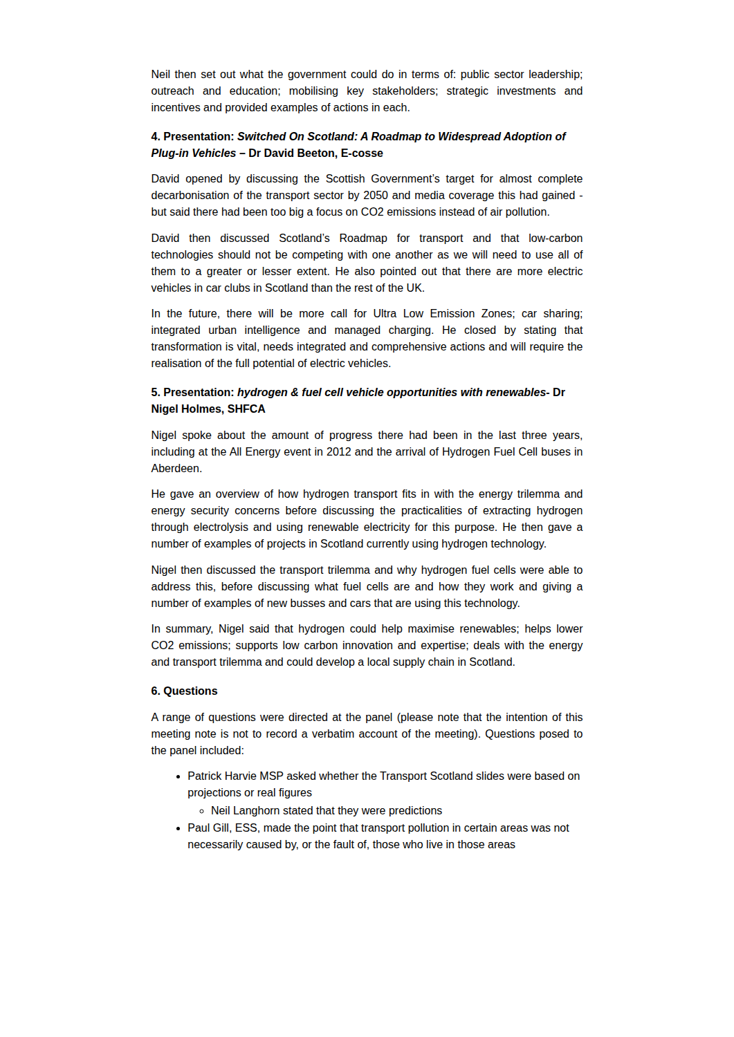Neil then set out what the government could do in terms of: public sector leadership; outreach and education; mobilising key stakeholders; strategic investments and incentives and provided examples of actions in each.
4. Presentation: Switched On Scotland: A Roadmap to Widespread Adoption of Plug-in Vehicles – Dr David Beeton, E-cosse
David opened by discussing the Scottish Government’s target for almost complete decarbonisation of the transport sector by 2050 and media coverage this had gained - but said there had been too big a focus on CO2 emissions instead of air pollution.
David then discussed Scotland’s Roadmap for transport and that low-carbon technologies should not be competing with one another as we will need to use all of them to a greater or lesser extent. He also pointed out that there are more electric vehicles in car clubs in Scotland than the rest of the UK.
In the future, there will be more call for Ultra Low Emission Zones; car sharing; integrated urban intelligence and managed charging. He closed by stating that transformation is vital, needs integrated and comprehensive actions and will require the realisation of the full potential of electric vehicles.
5. Presentation: hydrogen & fuel cell vehicle opportunities with renewables- Dr Nigel Holmes, SHFCA
Nigel spoke about the amount of progress there had been in the last three years, including at the All Energy event in 2012 and the arrival of Hydrogen Fuel Cell buses in Aberdeen.
He gave an overview of how hydrogen transport fits in with the energy trilemma and energy security concerns before discussing the practicalities of extracting hydrogen through electrolysis and using renewable electricity for this purpose. He then gave a number of examples of projects in Scotland currently using hydrogen technology.
Nigel then discussed the transport trilemma and why hydrogen fuel cells were able to address this, before discussing what fuel cells are and how they work and giving a number of examples of new busses and cars that are using this technology.
In summary, Nigel said that hydrogen could help maximise renewables; helps lower CO2 emissions; supports low carbon innovation and expertise; deals with the energy and transport trilemma and could develop a local supply chain in Scotland.
6. Questions
A range of questions were directed at the panel (please note that the intention of this meeting note is not to record a verbatim account of the meeting). Questions posed to the panel included:
Patrick Harvie MSP asked whether the Transport Scotland slides were based on projections or real figures
Neil Langhorn stated that they were predictions
Paul Gill, ESS, made the point that transport pollution in certain areas was not necessarily caused by, or the fault of, those who live in those areas